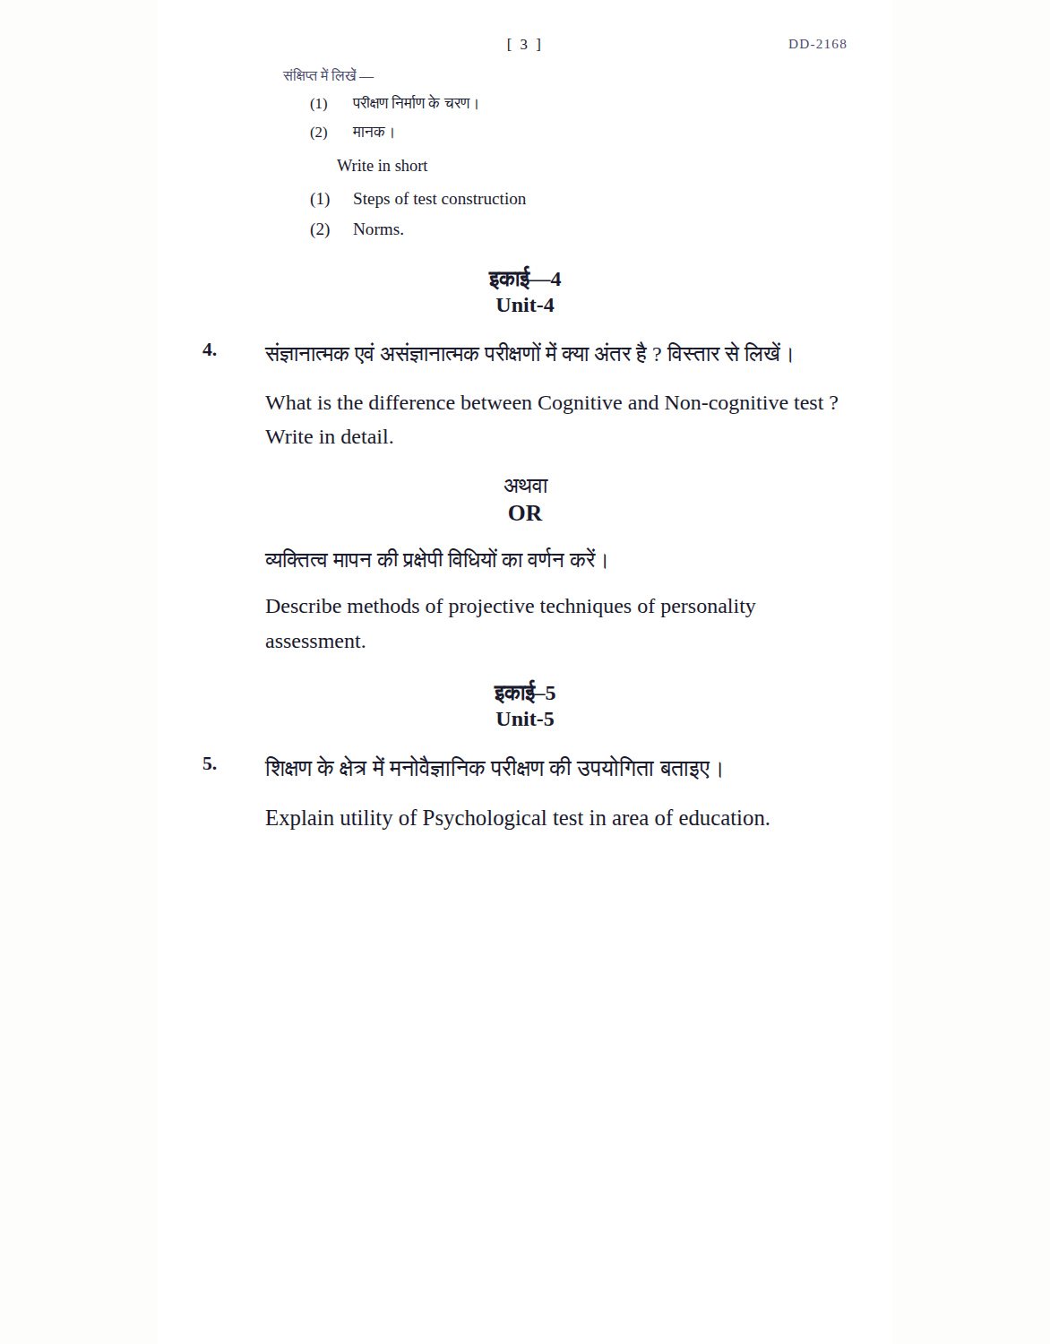[ 3 ] DD-2168
संक्षिप्त में लिखें —
(1) परीक्षण निर्माण के चरण।
(2) मानक।
Write in short
(1) Steps of test construction
(2) Norms.
इकाई—4 Unit-4
4.
संज्ञानात्मक एवं असंज्ञानात्मक परीक्षणों में क्या अंतर है ? विस्तार से लिखें।
What is the difference between Cognitive and Non-cognitive test ? Write in detail.
अथवा OR
व्यक्तित्व मापन की प्रक्षेपी विधियों का वर्णन करें।
Describe methods of projective techniques of personality assessment.
इकाई–5 Unit-5
5.
शिक्षण के क्षेत्र में मनोवैज्ञानिक परीक्षण की उपयोगिता बताइए।
Explain utility of Psychological test in area of education.